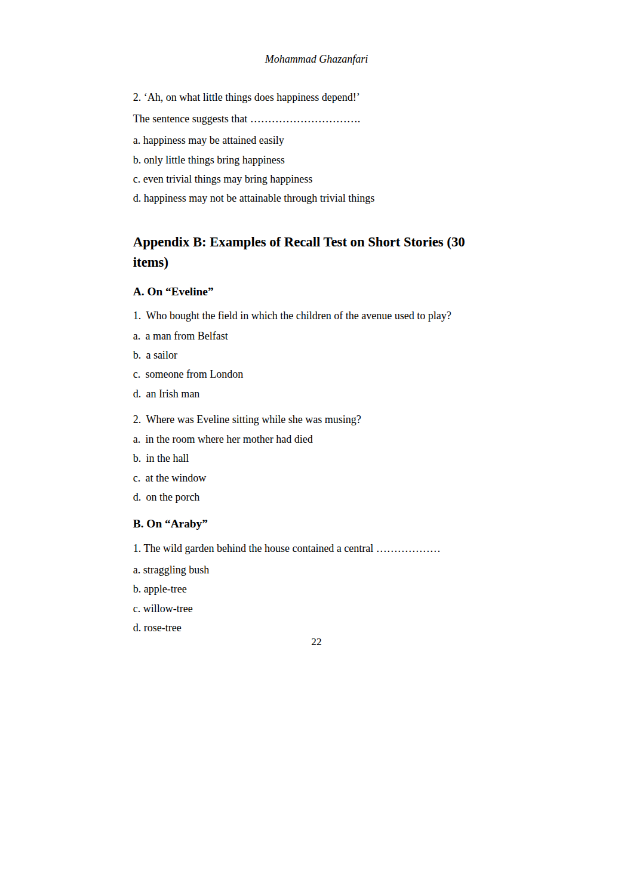Mohammad Ghazanfari
2. ‘Ah, on what little things does happiness depend!’
The sentence suggests that ………………………….
a. happiness may be attained easily
b. only little things bring happiness
c. even trivial things may bring happiness
d. happiness may not be attainable through trivial things
Appendix B: Examples of Recall Test on Short Stories (30 items)
A. On “Eveline”
1. Who bought the field in which the children of the avenue used to play?
a. a man from Belfast
b. a sailor
c. someone from London
d. an Irish man
2. Where was Eveline sitting while she was musing?
a. in the room where her mother had died
b. in the hall
c. at the window
d. on the porch
B. On “Araby”
1. The wild garden behind the house contained a central ………………
a. straggling bush
b. apple-tree
c. willow-tree
d. rose-tree
22